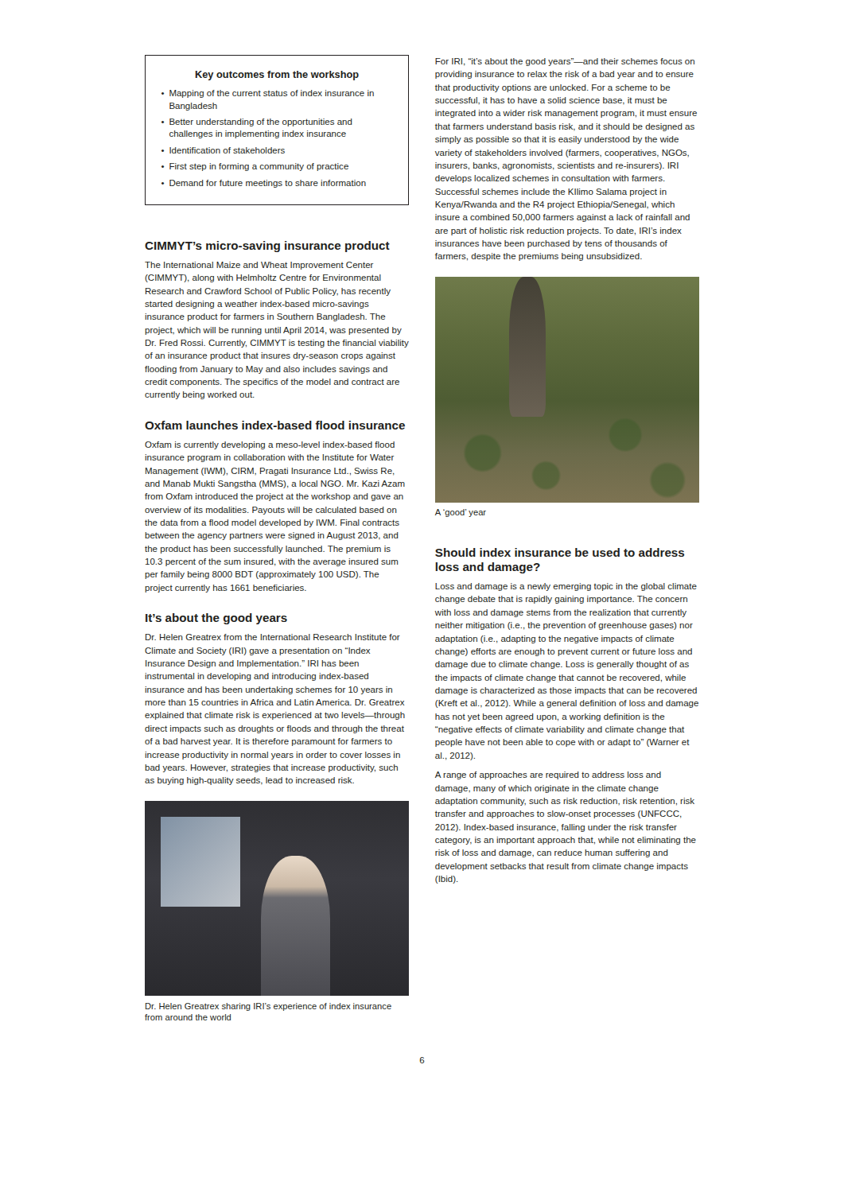Key outcomes from the workshop
Mapping of the current status of index insurance in Bangladesh
Better understanding of the opportunities and challenges in implementing index insurance
Identification of stakeholders
First step in forming a community of practice
Demand for future meetings to share information
CIMMYT’s micro-saving insurance product
The International Maize and Wheat Improvement Center (CIMMYT), along with Helmholtz Centre for Environmental Research and Crawford School of Public Policy, has recently started designing a weather index-based micro-savings insurance product for farmers in Southern Bangladesh. The project, which will be running until April 2014, was presented by Dr. Fred Rossi. Currently, CIMMYT is testing the financial viability of an insurance product that insures dry-season crops against flooding from January to May and also includes savings and credit components. The specifics of the model and contract are currently being worked out.
Oxfam launches index-based flood insurance
Oxfam is currently developing a meso-level index-based flood insurance program in collaboration with the Institute for Water Management (IWM), CIRM, Pragati Insurance Ltd., Swiss Re, and Manab Mukti Sangstha (MMS), a local NGO. Mr. Kazi Azam from Oxfam introduced the project at the workshop and gave an overview of its modalities. Payouts will be calculated based on the data from a flood model developed by IWM. Final contracts between the agency partners were signed in August 2013, and the product has been successfully launched. The premium is 10.3 percent of the sum insured, with the average insured sum per family being 8000 BDT (approximately 100 USD). The project currently has 1661 beneficiaries.
It’s about the good years
Dr. Helen Greatrex from the International Research Institute for Climate and Society (IRI) gave a presentation on “Index Insurance Design and Implementation.” IRI has been instrumental in developing and introducing index-based insurance and has been undertaking schemes for 10 years in more than 15 countries in Africa and Latin America. Dr. Greatrex explained that climate risk is experienced at two levels—through direct impacts such as droughts or floods and through the threat of a bad harvest year. It is therefore paramount for farmers to increase productivity in normal years in order to cover losses in bad years. However, strategies that increase productivity, such as buying high-quality seeds, lead to increased risk.
Dr. Helen Greatrex sharing IRI’s experience of index insurance from around the world
For IRI, “it’s about the good years”—and their schemes focus on providing insurance to relax the risk of a bad year and to ensure that productivity options are unlocked. For a scheme to be successful, it has to have a solid science base, it must be integrated into a wider risk management program, it must ensure that farmers understand basis risk, and it should be designed as simply as possible so that it is easily understood by the wide variety of stakeholders involved (farmers, cooperatives, NGOs, insurers, banks, agronomists, scientists and re-insurers). IRI develops localized schemes in consultation with farmers. Successful schemes include the KIlimo Salama project in Kenya/Rwanda and the R4 project Ethiopia/Senegal, which insure a combined 50,000 farmers against a lack of rainfall and are part of holistic risk reduction projects. To date, IRI’s index insurances have been purchased by tens of thousands of farmers, despite the premiums being unsubsidized.
A ‘good’ year
Should index insurance be used to address loss and damage?
Loss and damage is a newly emerging topic in the global climate change debate that is rapidly gaining importance. The concern with loss and damage stems from the realization that currently neither mitigation (i.e., the prevention of greenhouse gases) nor adaptation (i.e., adapting to the negative impacts of climate change) efforts are enough to prevent current or future loss and damage due to climate change. Loss is generally thought of as the impacts of climate change that cannot be recovered, while damage is characterized as those impacts that can be recovered (Kreft et al., 2012). While a general definition of loss and damage has not yet been agreed upon, a working definition is the “negative effects of climate variability and climate change that people have not been able to cope with or adapt to” (Warner et al., 2012).
A range of approaches are required to address loss and damage, many of which originate in the climate change adaptation community, such as risk reduction, risk retention, risk transfer and approaches to slow-onset processes (UNFCCC, 2012). Index-based insurance, falling under the risk transfer category, is an important approach that, while not eliminating the risk of loss and damage, can reduce human suffering and development setbacks that result from climate change impacts (Ibid).
6